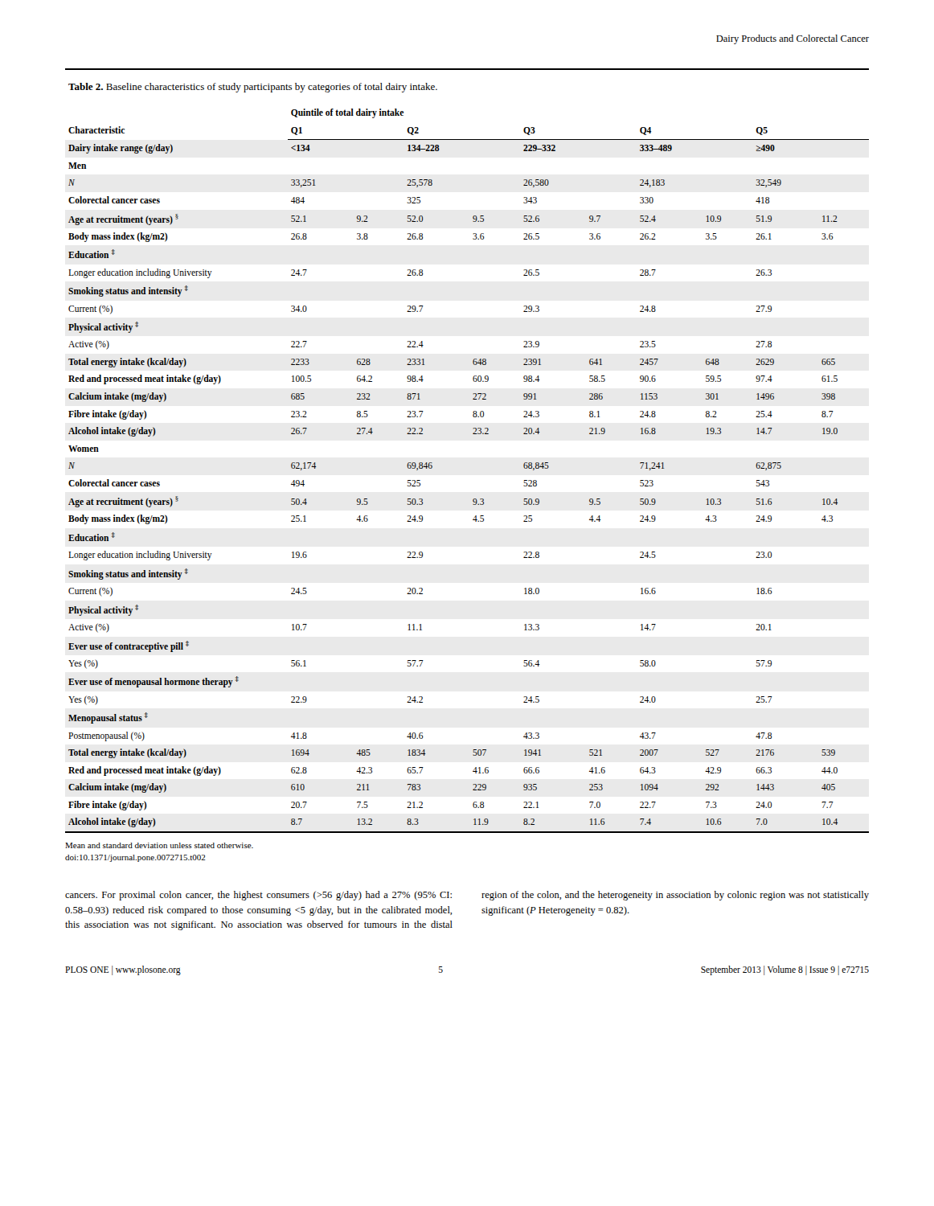Dairy Products and Colorectal Cancer
Table 2. Baseline characteristics of study participants by categories of total dairy intake.
| Characteristic | Quintile of total dairy intake |
| --- | --- |
| Q1 | Q2 | Q3 | Q4 | Q5 |
| Dairy intake range (g/day) | <134 | 134–228 | 229–332 | 333–489 | ≥490 |
| Men | |
| N | 33,251 | | 25,578 | | 26,580 | | 24,183 | | 32,549 | |
| Colorectal cancer cases | 484 | | 325 | | 343 | | 330 | | 418 | |
| Age at recruitment (years) § | 52.1 | 9.2 | 52.0 | 9.5 | 52.6 | 9.7 | 52.4 | 10.9 | 51.9 | 11.2 |
| Body mass index (kg/m2) | 26.8 | 3.8 | 26.8 | 3.6 | 26.5 | 3.6 | 26.2 | 3.5 | 26.1 | 3.6 |
| Education ‡ | |
| Longer education including University | 24.7 | | 26.8 | | 26.5 | | 28.7 | | 26.3 | |
| Smoking status and intensity ‡ | |
| Current (%) | 34.0 | | 29.7 | | 29.3 | | 24.8 | | 27.9 | |
| Physical activity ‡ | |
| Active (%) | 22.7 | | 22.4 | | 23.9 | | 23.5 | | 27.8 | |
| Total energy intake (kcal/day) | 2233 | 628 | 2331 | 648 | 2391 | 641 | 2457 | 648 | 2629 | 665 |
| Red and processed meat intake (g/day) | 100.5 | 64.2 | 98.4 | 60.9 | 98.4 | 58.5 | 90.6 | 59.5 | 97.4 | 61.5 |
| Calcium intake (mg/day) | 685 | 232 | 871 | 272 | 991 | 286 | 1153 | 301 | 1496 | 398 |
| Fibre intake (g/day) | 23.2 | 8.5 | 23.7 | 8.0 | 24.3 | 8.1 | 24.8 | 8.2 | 25.4 | 8.7 |
| Alcohol intake (g/day) | 26.7 | 27.4 | 22.2 | 23.2 | 20.4 | 21.9 | 16.8 | 19.3 | 14.7 | 19.0 |
| Women | |
| N | 62,174 | | 69,846 | | 68,845 | | 71,241 | | 62,875 | |
| Colorectal cancer cases | 494 | | 525 | | 528 | | 523 | | 543 | |
| Age at recruitment (years) § | 50.4 | 9.5 | 50.3 | 9.3 | 50.9 | 9.5 | 50.9 | 10.3 | 51.6 | 10.4 |
| Body mass index (kg/m2) | 25.1 | 4.6 | 24.9 | 4.5 | 25 | 4.4 | 24.9 | 4.3 | 24.9 | 4.3 |
| Education ‡ | |
| Longer education including University | 19.6 | | 22.9 | | 22.8 | | 24.5 | | 23.0 | |
| Smoking status and intensity ‡ | |
| Current (%) | 24.5 | | 20.2 | | 18.0 | | 16.6 | | 18.6 | |
| Physical activity ‡ | |
| Active (%) | 10.7 | | 11.1 | | 13.3 | | 14.7 | | 20.1 | |
| Ever use of contraceptive pill ‡ | |
| Yes (%) | 56.1 | | 57.7 | | 56.4 | | 58.0 | | 57.9 | |
| Ever use of menopausal hormone therapy ‡ | |
| Yes (%) | 22.9 | | 24.2 | | 24.5 | | 24.0 | | 25.7 | |
| Menopausal status ‡ | |
| Postmenopausal (%) | 41.8 | | 40.6 | | 43.3 | | 43.7 | | 47.8 | |
| Total energy intake (kcal/day) | 1694 | 485 | 1834 | 507 | 1941 | 521 | 2007 | 527 | 2176 | 539 |
| Red and processed meat intake (g/day) | 62.8 | 42.3 | 65.7 | 41.6 | 66.6 | 41.6 | 64.3 | 42.9 | 66.3 | 44.0 |
| Calcium intake (mg/day) | 610 | 211 | 783 | 229 | 935 | 253 | 1094 | 292 | 1443 | 405 |
| Fibre intake (g/day) | 20.7 | 7.5 | 21.2 | 6.8 | 22.1 | 7.0 | 22.7 | 7.3 | 24.0 | 7.7 |
| Alcohol intake (g/day) | 8.7 | 13.2 | 8.3 | 11.9 | 8.2 | 11.6 | 7.4 | 10.6 | 7.0 | 10.4 |
Mean and standard deviation unless stated otherwise.
doi:10.1371/journal.pone.0072715.t002
cancers. For proximal colon cancer, the highest consumers (>56 g/day) had a 27% (95% CI: 0.58–0.93) reduced risk compared to those consuming <5 g/day, but in the calibrated model, this association was not significant. No association was observed for tumours in the distal region of the colon, and the heterogeneity in association by colonic region was not statistically significant (P Heterogeneity = 0.82).
PLOS ONE | www.plosone.org
5
September 2013 | Volume 8 | Issue 9 | e72715